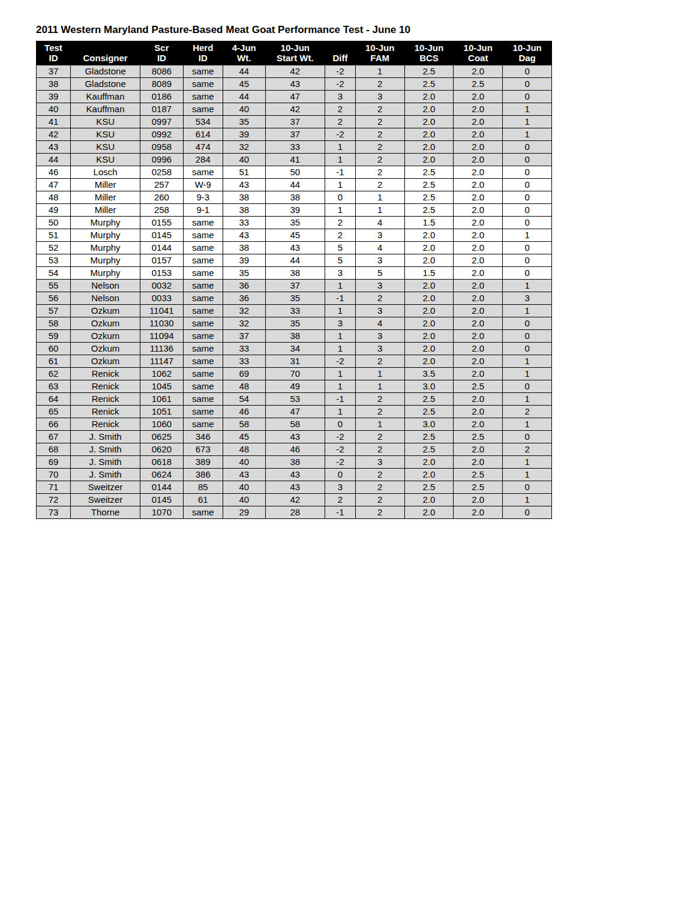2011 Western Maryland Pasture-Based Meat Goat Performance Test - June 10
| Test ID | Consigner | Scr ID | Herd ID | 4-Jun Wt. | 10-Jun Start Wt. | Diff | 10-Jun FAM | 10-Jun BCS | 10-Jun Coat | 10-Jun Dag |
| --- | --- | --- | --- | --- | --- | --- | --- | --- | --- | --- |
| 37 | Gladstone | 8086 | same | 44 | 42 | -2 | 1 | 2.5 | 2.0 | 0 |
| 38 | Gladstone | 8089 | same | 45 | 43 | -2 | 2 | 2.5 | 2.5 | 0 |
| 39 | Kauffman | 0186 | same | 44 | 47 | 3 | 3 | 2.0 | 2.0 | 0 |
| 40 | Kauffman | 0187 | same | 40 | 42 | 2 | 2 | 2.0 | 2.0 | 1 |
| 41 | KSU | 0997 | 534 | 35 | 37 | 2 | 2 | 2.0 | 2.0 | 1 |
| 42 | KSU | 0992 | 614 | 39 | 37 | -2 | 2 | 2.0 | 2.0 | 1 |
| 43 | KSU | 0958 | 474 | 32 | 33 | 1 | 2 | 2.0 | 2.0 | 0 |
| 44 | KSU | 0996 | 284 | 40 | 41 | 1 | 2 | 2.0 | 2.0 | 0 |
| 46 | Losch | 0258 | same | 51 | 50 | -1 | 2 | 2.5 | 2.0 | 0 |
| 47 | Miller | 257 | W-9 | 43 | 44 | 1 | 2 | 2.5 | 2.0 | 0 |
| 48 | Miller | 260 | 9-3 | 38 | 38 | 0 | 1 | 2.5 | 2.0 | 0 |
| 49 | Miller | 258 | 9-1 | 38 | 39 | 1 | 1 | 2.5 | 2.0 | 0 |
| 50 | Murphy | 0155 | same | 33 | 35 | 2 | 4 | 1.5 | 2.0 | 0 |
| 51 | Murphy | 0145 | same | 43 | 45 | 2 | 3 | 2.0 | 2.0 | 1 |
| 52 | Murphy | 0144 | same | 38 | 43 | 5 | 4 | 2.0 | 2.0 | 0 |
| 53 | Murphy | 0157 | same | 39 | 44 | 5 | 3 | 2.0 | 2.0 | 0 |
| 54 | Murphy | 0153 | same | 35 | 38 | 3 | 5 | 1.5 | 2.0 | 0 |
| 55 | Nelson | 0032 | same | 36 | 37 | 1 | 3 | 2.0 | 2.0 | 1 |
| 56 | Nelson | 0033 | same | 36 | 35 | -1 | 2 | 2.0 | 2.0 | 3 |
| 57 | Ozkum | 11041 | same | 32 | 33 | 1 | 3 | 2.0 | 2.0 | 1 |
| 58 | Ozkum | 11030 | same | 32 | 35 | 3 | 4 | 2.0 | 2.0 | 0 |
| 59 | Ozkum | 11094 | same | 37 | 38 | 1 | 3 | 2.0 | 2.0 | 0 |
| 60 | Ozkum | 11136 | same | 33 | 34 | 1 | 3 | 2.0 | 2.0 | 0 |
| 61 | Ozkum | 11147 | same | 33 | 31 | -2 | 2 | 2.0 | 2.0 | 1 |
| 62 | Renick | 1062 | same | 69 | 70 | 1 | 1 | 3.5 | 2.0 | 1 |
| 63 | Renick | 1045 | same | 48 | 49 | 1 | 1 | 3.0 | 2.5 | 0 |
| 64 | Renick | 1061 | same | 54 | 53 | -1 | 2 | 2.5 | 2.0 | 1 |
| 65 | Renick | 1051 | same | 46 | 47 | 1 | 2 | 2.5 | 2.0 | 2 |
| 66 | Renick | 1060 | same | 58 | 58 | 0 | 1 | 3.0 | 2.0 | 1 |
| 67 | J. Smith | 0625 | 346 | 45 | 43 | -2 | 2 | 2.5 | 2.5 | 0 |
| 68 | J. Smith | 0620 | 673 | 48 | 46 | -2 | 2 | 2.5 | 2.0 | 2 |
| 69 | J. Smith | 0618 | 389 | 40 | 38 | -2 | 3 | 2.0 | 2.0 | 1 |
| 70 | J. Smith | 0624 | 386 | 43 | 43 | 0 | 2 | 2.0 | 2.5 | 1 |
| 71 | Sweitzer | 0144 | 85 | 40 | 43 | 3 | 2 | 2.5 | 2.5 | 0 |
| 72 | Sweitzer | 0145 | 61 | 40 | 42 | 2 | 2 | 2.0 | 2.0 | 1 |
| 73 | Thorne | 1070 | same | 29 | 28 | -1 | 2 | 2.0 | 2.0 | 0 |